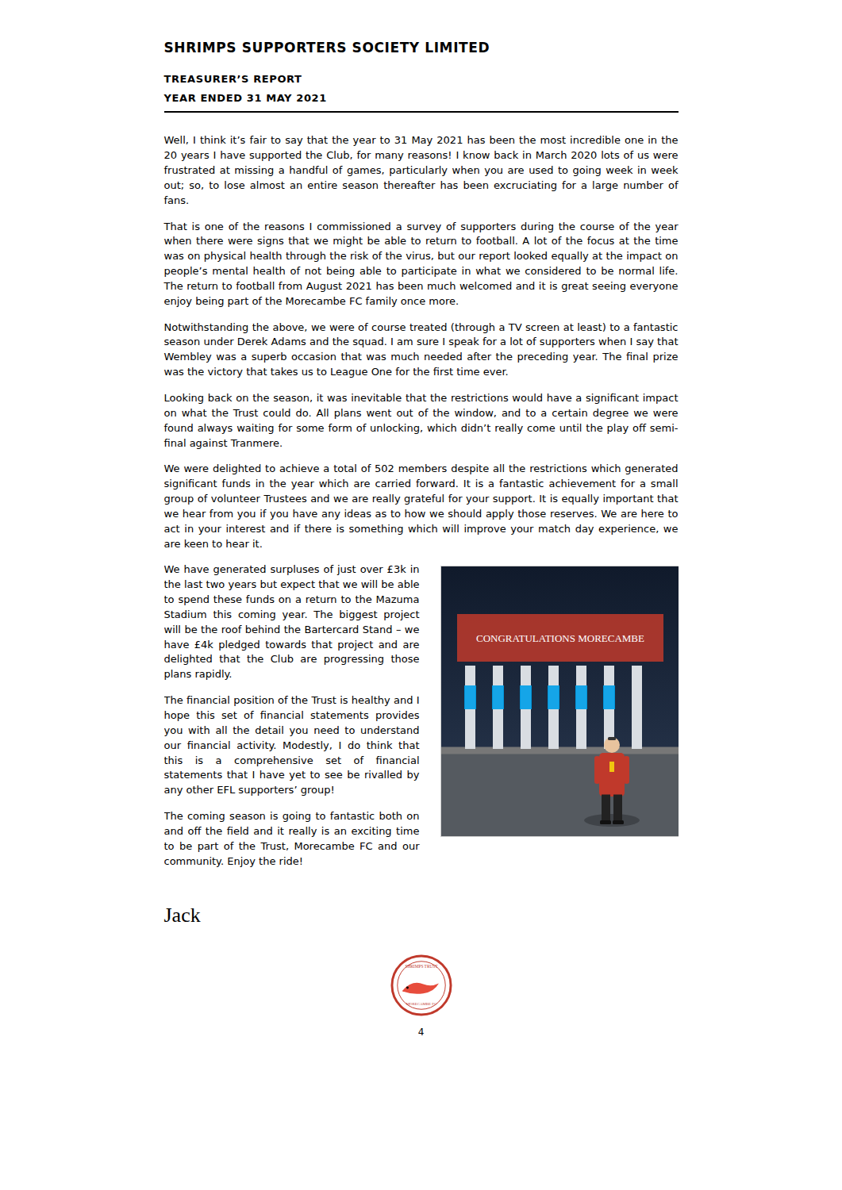SHRIMPS SUPPORTERS SOCIETY LIMITED
TREASURER’S REPORT
YEAR ENDED 31 MAY 2021
Well, I think it’s fair to say that the year to 31 May 2021 has been the most incredible one in the 20 years I have supported the Club, for many reasons! I know back in March 2020 lots of us were frustrated at missing a handful of games, particularly when you are used to going week in week out; so, to lose almost an entire season thereafter has been excruciating for a large number of fans.
That is one of the reasons I commissioned a survey of supporters during the course of the year when there were signs that we might be able to return to football. A lot of the focus at the time was on physical health through the risk of the virus, but our report looked equally at the impact on people’s mental health of not being able to participate in what we considered to be normal life. The return to football from August 2021 has been much welcomed and it is great seeing everyone enjoy being part of the Morecambe FC family once more.
Notwithstanding the above, we were of course treated (through a TV screen at least) to a fantastic season under Derek Adams and the squad. I am sure I speak for a lot of supporters when I say that Wembley was a superb occasion that was much needed after the preceding year. The final prize was the victory that takes us to League One for the first time ever.
Looking back on the season, it was inevitable that the restrictions would have a significant impact on what the Trust could do. All plans went out of the window, and to a certain degree we were found always waiting for some form of unlocking, which didn’t really come until the play off semi-final against Tranmere.
We were delighted to achieve a total of 502 members despite all the restrictions which generated significant funds in the year which are carried forward. It is a fantastic achievement for a small group of volunteer Trustees and we are really grateful for your support. It is equally important that we hear from you if you have any ideas as to how we should apply those reserves. We are here to act in your interest and if there is something which will improve your match day experience, we are keen to hear it.
We have generated surpluses of just over £3k in the last two years but expect that we will be able to spend these funds on a return to the Mazuma Stadium this coming year. The biggest project will be the roof behind the Bartercard Stand – we have £4k pledged towards that project and are delighted that the Club are progressing those plans rapidly.
The financial position of the Trust is healthy and I hope this set of financial statements provides you with all the detail you need to understand our financial activity. Modestly, I do think that this is a comprehensive set of financial statements that I have yet to see be rivalled by any other EFL supporters’ group!
The coming season is going to fantastic both on and off the field and it really is an exciting time to be part of the Trust, Morecambe FC and our community. Enjoy the ride!
Jack
4